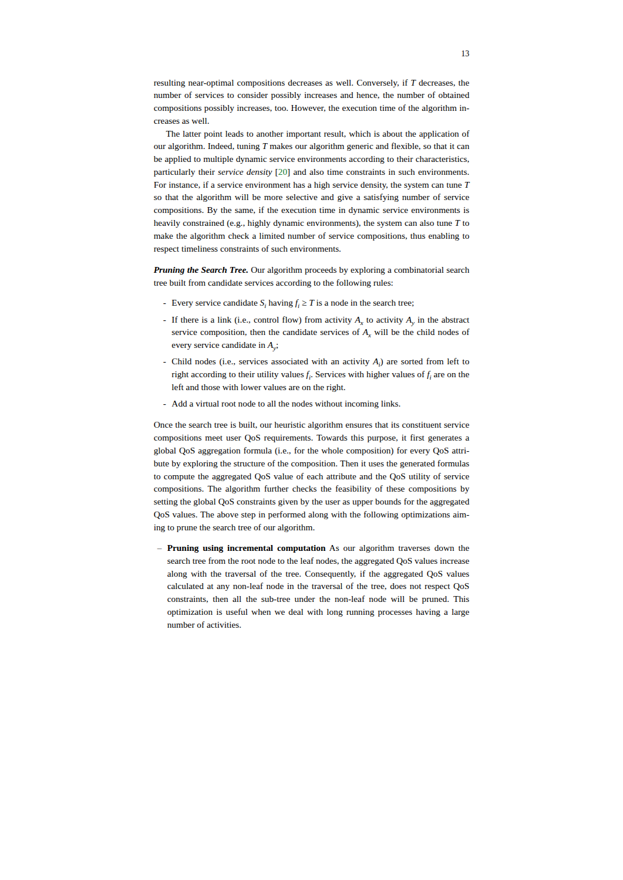13
resulting near-optimal compositions decreases as well. Conversely, if T decreases, the number of services to consider possibly increases and hence, the number of obtained compositions possibly increases, too. However, the execution time of the algorithm increases as well.
The latter point leads to another important result, which is about the application of our algorithm. Indeed, tuning T makes our algorithm generic and flexible, so that it can be applied to multiple dynamic service environments according to their characteristics, particularly their service density [20] and also time constraints in such environments. For instance, if a service environment has a high service density, the system can tune T so that the algorithm will be more selective and give a satisfying number of service compositions. By the same, if the execution time in dynamic service environments is heavily constrained (e.g., highly dynamic environments), the system can also tune T to make the algorithm check a limited number of service compositions, thus enabling to respect timeliness constraints of such environments.
Pruning the Search Tree. Our algorithm proceeds by exploring a combinatorial search tree built from candidate services according to the following rules:
Every service candidate Si having fi ≥ T is a node in the search tree;
If there is a link (i.e., control flow) from activity Ax to activity Ay in the abstract service composition, then the candidate services of Ax will be the child nodes of every service candidate in Ay;
Child nodes (i.e., services associated with an activity Ai) are sorted from left to right according to their utility values fi. Services with higher values of fi are on the left and those with lower values are on the right.
Add a virtual root node to all the nodes without incoming links.
Once the search tree is built, our heuristic algorithm ensures that its constituent service compositions meet user QoS requirements. Towards this purpose, it first generates a global QoS aggregation formula (i.e., for the whole composition) for every QoS attribute by exploring the structure of the composition. Then it uses the generated formulas to compute the aggregated QoS value of each attribute and the QoS utility of service compositions. The algorithm further checks the feasibility of these compositions by setting the global QoS constraints given by the user as upper bounds for the aggregated QoS values. The above step in performed along with the following optimizations aiming to prune the search tree of our algorithm.
Pruning using incremental computation As our algorithm traverses down the search tree from the root node to the leaf nodes, the aggregated QoS values increase along with the traversal of the tree. Consequently, if the aggregated QoS values calculated at any non-leaf node in the traversal of the tree, does not respect QoS constraints, then all the sub-tree under the non-leaf node will be pruned. This optimization is useful when we deal with long running processes having a large number of activities.